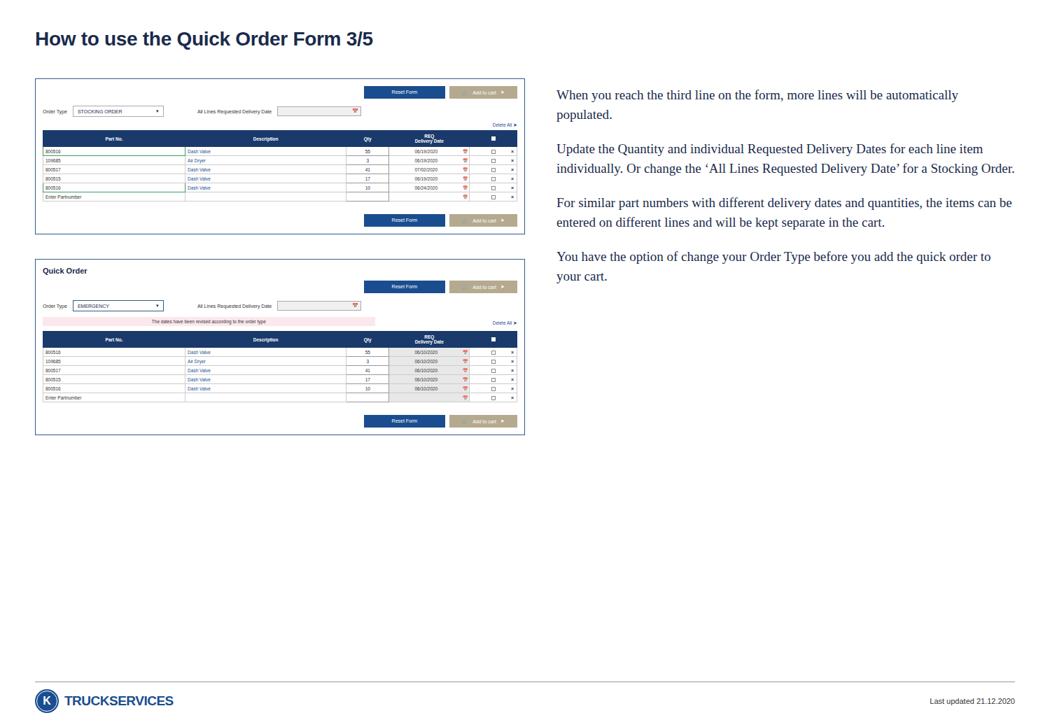How to use the Quick Order Form 3/5
Reset Form
🛒 Add to cart ➤
Order Type
STOCKING ORDER▾
All Lines Requested Delivery Date
📅
Delete All ➤
| Part No. | Description | Qty | REQ Delivery Date | |
| --- | --- | --- | --- | --- |
| 800516 | Dash Valve | 55 | 06/19/2020 📅 | × |
| 109685 | Air Dryer | 3 | 06/19/2020 📅 | × |
| 800517 | Dash Valve | 41 | 07/02/2020 📅 | × |
| 800515 | Dash Valve | 17 | 06/19/2020 📅 | × |
| 800516 | Dash Valve | 10 | 06/24/2020 📅 | × |
| Enter Partnumber | | | 📅 | × |
Reset Form
🛒 Add to cart ➤
Quick Order
Reset Form
🛒 Add to cart ➤
Order Type
EMERGENCY▾
All Lines Requested Delivery Date
📅
The dates have been revised according to the order type
Delete All ➤
| Part No. | Description | Qty | REQ Delivery Date | |
| --- | --- | --- | --- | --- |
| 800516 | Dash Valve | 55 | 06/10/2020 📅 | × |
| 109685 | Air Dryer | 3 | 06/10/2020 📅 | × |
| 800517 | Dash Valve | 41 | 06/10/2020 📅 | × |
| 800515 | Dash Valve | 17 | 06/10/2020 📅 | × |
| 800516 | Dash Valve | 10 | 06/10/2020 📅 | × |
| Enter Partnumber | | | 📅 | × |
Reset Form
🛒 Add to cart ➤
When you reach the third line on the form, more lines will be automatically populated.
Update the Quantity and individual Requested Delivery Dates for each line item individually. Or change the ‘All Lines Requested Delivery Date’ for a Stocking Order.
For similar part numbers with different delivery dates and quantities, the items can be entered on different lines and will be kept separate in the cart.
You have the option of change your Order Type before you add the quick order to your cart.
K
TRUCK SERVICES
Last updated 21.12.2020